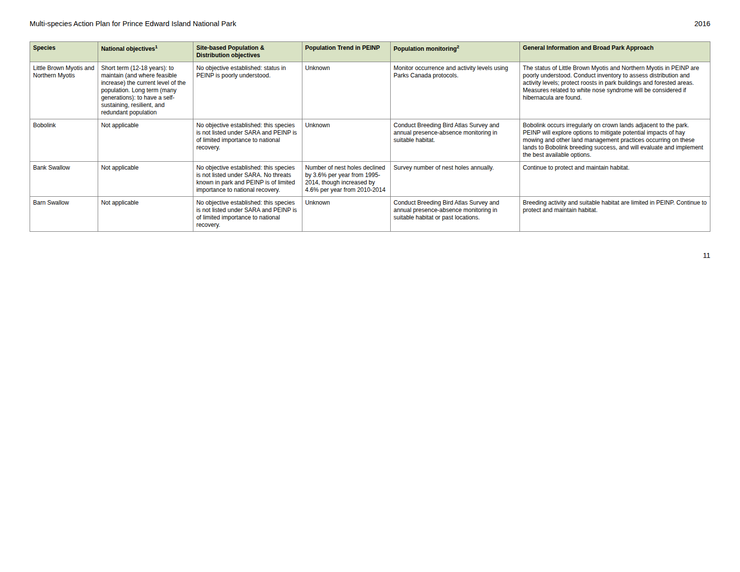Multi-species Action Plan for Prince Edward Island National Park 2016
| Species | National objectives 1 | Site-based Population & Distribution objectives | Population Trend in PEINP | Population monitoring 2 | General Information and Broad Park Approach |
| --- | --- | --- | --- | --- | --- |
| Little Brown Myotis and Northern Myotis | Short term (12-18 years): to maintain (and where feasible increase) the current level of the population. Long term (many generations): to have a self-sustaining, resilient, and redundant population | No objective established: status in PEINP is poorly understood. | Unknown | Monitor occurrence and activity levels using Parks Canada protocols. | The status of Little Brown Myotis and Northern Myotis in PEINP are poorly understood. Conduct inventory to assess distribution and activity levels; protect roosts in park buildings and forested areas. Measures related to white nose syndrome will be considered if hibernacula are found. |
| Bobolink | Not applicable | No objective established: this species is not listed under SARA and PEINP is of limited importance to national recovery. | Unknown | Conduct Breeding Bird Atlas Survey and annual presence-absence monitoring in suitable habitat. | Bobolink occurs irregularly on crown lands adjacent to the park. PEINP will explore options to mitigate potential impacts of hay mowing and other land management practices occurring on these lands to Bobolink breeding success, and will evaluate and implement the best available options. |
| Bank Swallow | Not applicable | No objective established: this species is not listed under SARA. No threats known in park and PEINP is of limited importance to national recovery. | Number of nest holes declined by 3.6% per year from 1995-2014, though increased by 4.6% per year from 2010-2014 | Survey number of nest holes annually. | Continue to protect and maintain habitat. |
| Barn Swallow | Not applicable | No objective established: this species is not listed under SARA and PEINP is of limited importance to national recovery. | Unknown | Conduct Breeding Bird Atlas Survey and annual presence-absence monitoring in suitable habitat or past locations. | Breeding activity and suitable habitat are limited in PEINP. Continue to protect and maintain habitat. |
11